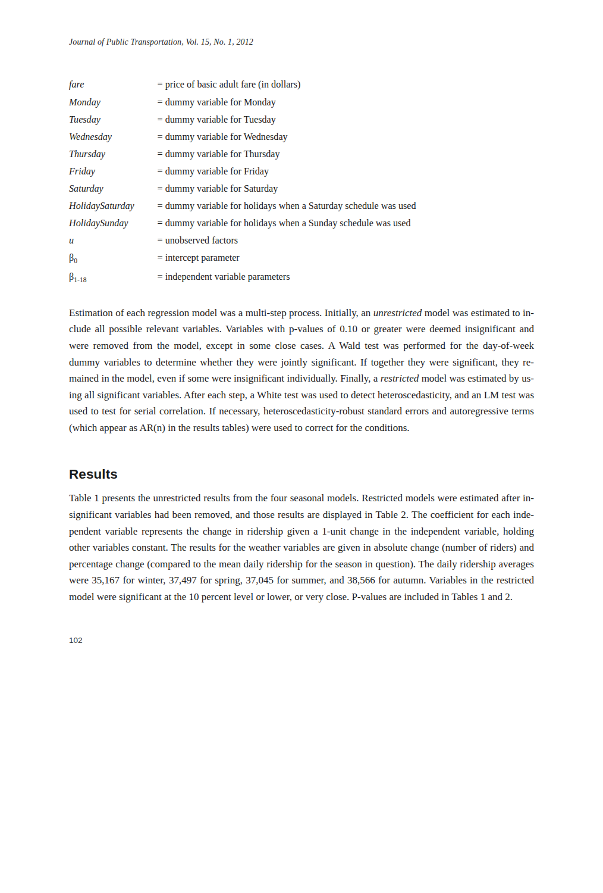Journal of Public Transportation, Vol. 15, No. 1, 2012
fare
= price of basic adult fare (in dollars)
Monday
= dummy variable for Monday
Tuesday
= dummy variable for Tuesday
Wednesday
= dummy variable for Wednesday
Thursday
= dummy variable for Thursday
Friday
= dummy variable for Friday
Saturday
= dummy variable for Saturday
HolidaySaturday
= dummy variable for holidays when a Saturday schedule was used
HolidaySunday
= dummy variable for holidays when a Sunday schedule was used
u
= unobserved factors
β0
= intercept parameter
β1-18
= independent variable parameters
Estimation of each regression model was a multi-step process. Initially, an unrestricted model was estimated to include all possible relevant variables. Variables with p-values of 0.10 or greater were deemed insignificant and were removed from the model, except in some close cases. A Wald test was performed for the day-of-week dummy variables to determine whether they were jointly significant. If together they were significant, they remained in the model, even if some were insignificant individually. Finally, a restricted model was estimated by using all significant variables. After each step, a White test was used to detect heteroscedasticity, and an LM test was used to test for serial correlation. If necessary, heteroscedasticity-robust standard errors and autoregressive terms (which appear as AR(n) in the results tables) were used to correct for the conditions.
Results
Table 1 presents the unrestricted results from the four seasonal models. Restricted models were estimated after insignificant variables had been removed, and those results are displayed in Table 2. The coefficient for each independent variable represents the change in ridership given a 1-unit change in the independent variable, holding other variables constant. The results for the weather variables are given in absolute change (number of riders) and percentage change (compared to the mean daily ridership for the season in question). The daily ridership averages were 35,167 for winter, 37,497 for spring, 37,045 for summer, and 38,566 for autumn. Variables in the restricted model were significant at the 10 percent level or lower, or very close. P-values are included in Tables 1 and 2.
102